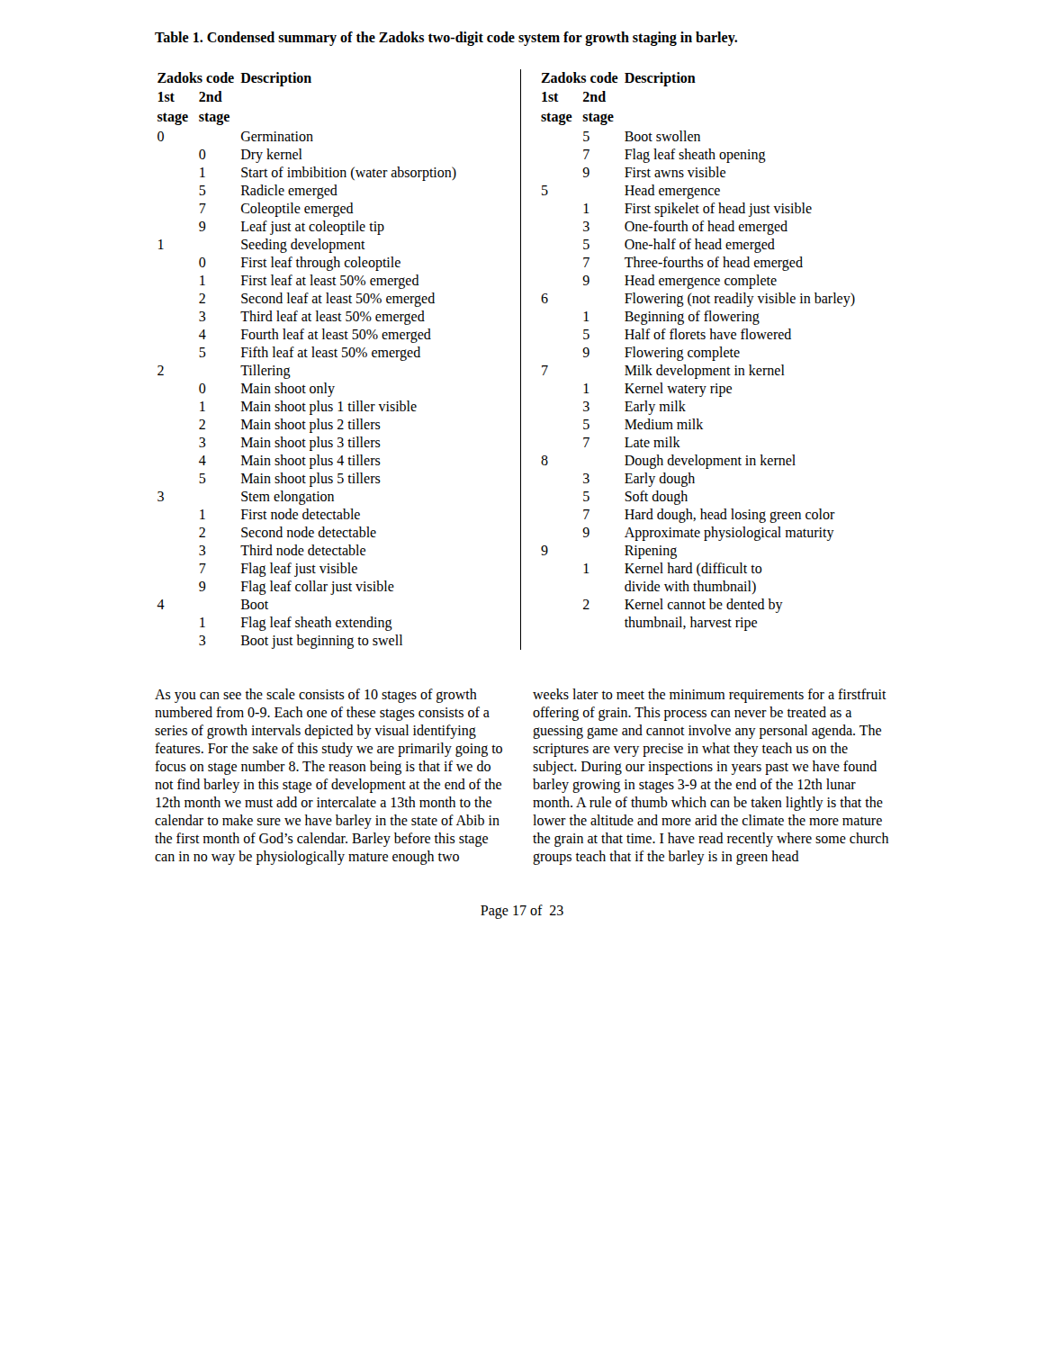Table 1. Condensed summary of the Zadoks two-digit code system for growth staging in barley.
| Zadoks code | Description |
| --- | --- |
| 1st | 2nd | |
| stage | stage | |
| 0 | | Germination |
| | 0 | Dry kernel |
| | 1 | Start of imbibition (water absorption) |
| | 5 | Radicle emerged |
| | 7 | Coleoptile emerged |
| | 9 | Leaf just at coleoptile tip |
| 1 | | Seeding development |
| | 0 | First leaf through coleoptile |
| | 1 | First leaf at least 50% emerged |
| | 2 | Second leaf at least 50% emerged |
| | 3 | Third leaf at least 50% emerged |
| | 4 | Fourth leaf at least 50% emerged |
| | 5 | Fifth leaf at least 50% emerged |
| 2 | | Tillering |
| | 0 | Main shoot only |
| | 1 | Main shoot plus 1 tiller visible |
| | 2 | Main shoot plus 2 tillers |
| | 3 | Main shoot plus 3 tillers |
| | 4 | Main shoot plus 4 tillers |
| | 5 | Main shoot plus 5 tillers |
| 3 | | Stem elongation |
| | 1 | First node detectable |
| | 2 | Second node detectable |
| | 3 | Third node detectable |
| | 7 | Flag leaf just visible |
| | 9 | Flag leaf collar just visible |
| 4 | | Boot |
| | 1 | Flag leaf sheath extending |
| | 3 | Boot just beginning to swell |
| Zadoks code | Description |
| --- | --- |
| 1st | 2nd | |
| stage | stage | |
| | 5 | Boot swollen |
| | 7 | Flag leaf sheath opening |
| | 9 | First awns visible |
| 5 | | Head emergence |
| | 1 | First spikelet of head just visible |
| | 3 | One-fourth of head emerged |
| | 5 | One-half of head emerged |
| | 7 | Three-fourths of head emerged |
| | 9 | Head emergence complete |
| 6 | | Flowering (not readily visible in barley) |
| | 1 | Beginning of flowering |
| | 5 | Half of florets have flowered |
| | 9 | Flowering complete |
| 7 | | Milk development in kernel |
| | 1 | Kernel watery ripe |
| | 3 | Early milk |
| | 5 | Medium milk |
| | 7 | Late milk |
| 8 | | Dough development in kernel |
| | 3 | Early dough |
| | 5 | Soft dough |
| | 7 | Hard dough, head losing green color |
| | 9 | Approximate physiological maturity |
| 9 | | Ripening |
| | 1 | Kernel hard (difficult to divide with thumbnail) |
| | 2 | Kernel cannot be dented by thumbnail, harvest ripe |
As you can see the scale consists of 10 stages of growth numbered from 0-9. Each one of these stages consists of a series of growth intervals depicted by visual identifying features. For the sake of this study we are primarily going to focus on stage number 8. The reason being is that if we do not find barley in this stage of development at the end of the 12th month we must add or intercalate a 13th month to the calendar to make sure we have barley in the state of Abib in the first month of God’s calendar. Barley before this stage can in no way be physiologically mature enough two
weeks later to meet the minimum requirements for a firstfruit offering of grain. This process can never be treated as a guessing game and cannot involve any personal agenda. The scriptures are very precise in what they teach us on the subject. During our inspections in years past we have found barley growing in stages 3-9 at the end of the 12th lunar month. A rule of thumb which can be taken lightly is that the lower the altitude and more arid the climate the more mature the grain at that time. I have read recently where some church groups teach that if the barley is in green head
Page 17 of 23